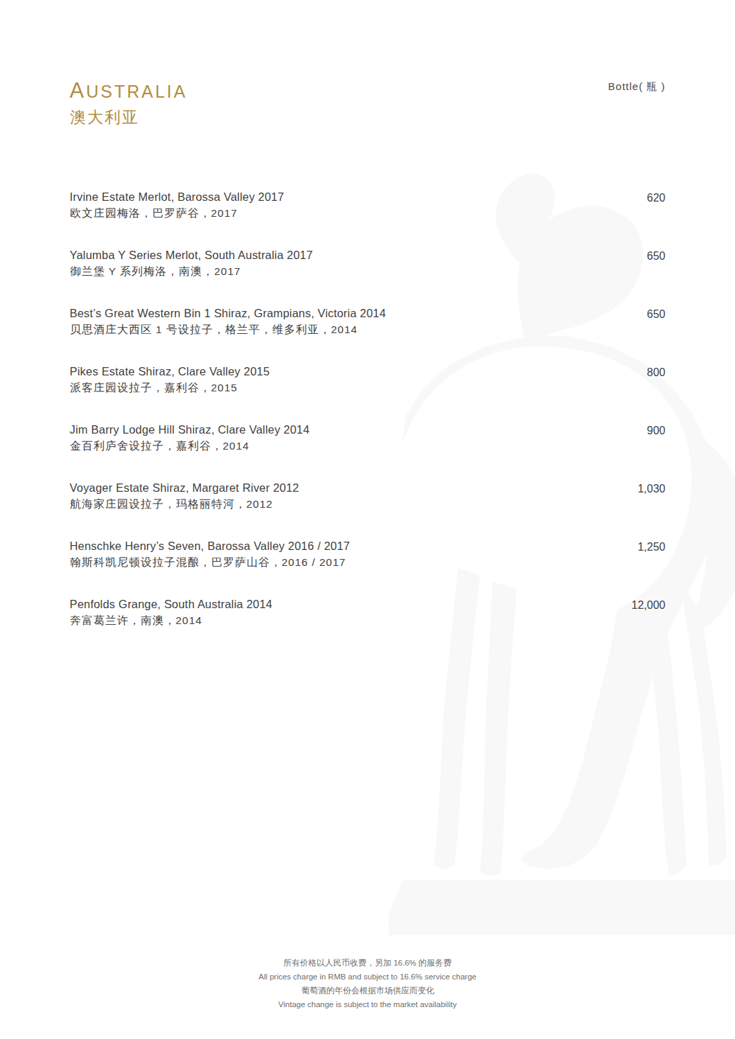AUSTRALIA
澳大利亚
Bottle( 瓶 )
Irvine Estate Merlot, Barossa Valley 2017
欧文庄园梅洛，巴罗萨谷，2017
620
Yalumba Y Series Merlot, South Australia 2017
御兰堡 Y 系列梅洛，南澳，2017
650
Best’s Great Western Bin 1 Shiraz, Grampians, Victoria 2014
贝思酒庄大西区 1 号设拉子，格兰平，维多利亚，2014
650
Pikes Estate Shiraz, Clare Valley 2015
派客庄园设拉子，嘉利谷，2015
800
Jim Barry Lodge Hill Shiraz, Clare Valley 2014
金百利庐舍设拉子，嘉利谷，2014
900
Voyager Estate Shiraz, Margaret River 2012
航海家庄园设拉子，玛格丽特河，2012
1,030
Henschke Henry’s Seven, Barossa Valley 2016 / 2017
翰斯科凯尼顿设拉子混酿，巴罗萨山谷，2016 / 2017
1,250
Penfolds Grange, South Australia 2014
奔富葛兰许，南澳，2014
12,000
所有价格以人民币收费，另加 16.6% 的服务费
All prices charge in RMB and subject to 16.6% service charge
葡萄酒的年份会根据市场供应而变化
Vintage change is subject to the market availability